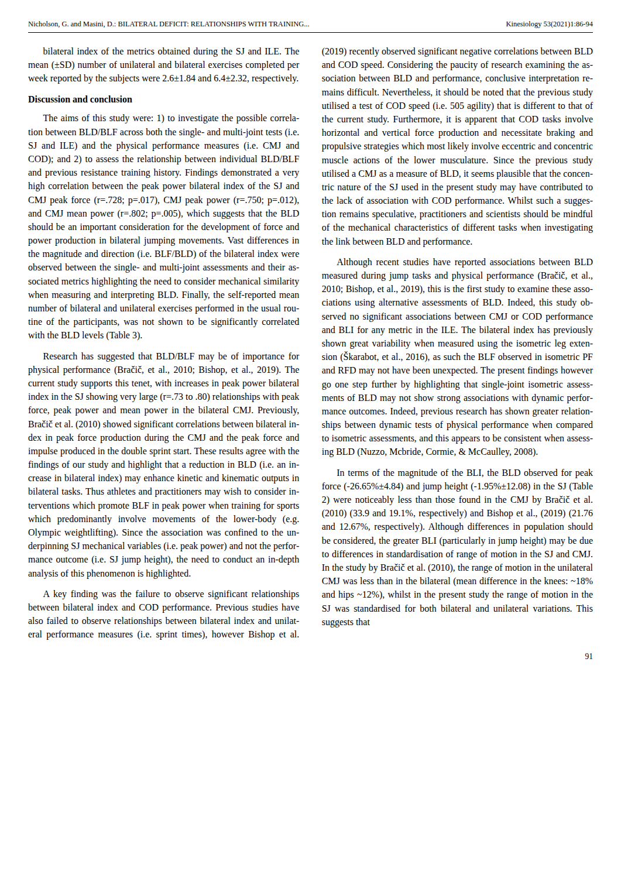Nicholson, G. and Masini, D.: BILATERAL DEFICIT: RELATIONSHIPS WITH TRAINING... Kinesiology 53(2021)1:86-94
bilateral index of the metrics obtained during the SJ and ILE. The mean (±SD) number of unilateral and bilateral exercises completed per week reported by the subjects were 2.6±1.84 and 6.4±2.32, respectively.
Discussion and conclusion
The aims of this study were: 1) to investigate the possible correlation between BLD/BLF across both the single- and multi-joint tests (i.e. SJ and ILE) and the physical performance measures (i.e. CMJ and COD); and 2) to assess the relationship between individual BLD/BLF and previous resistance training history. Findings demonstrated a very high correlation between the peak power bilateral index of the SJ and CMJ peak force (r=.728; p=.017), CMJ peak power (r=.750; p=.012), and CMJ mean power (r=.802; p=.005), which suggests that the BLD should be an important consideration for the development of force and power production in bilateral jumping movements. Vast differences in the magnitude and direction (i.e. BLF/BLD) of the bilateral index were observed between the single- and multi-joint assessments and their associated metrics highlighting the need to consider mechanical similarity when measuring and interpreting BLD. Finally, the self-reported mean number of bilateral and unilateral exercises performed in the usual routine of the participants, was not shown to be significantly correlated with the BLD levels (Table 3).
Research has suggested that BLD/BLF may be of importance for physical performance (Bračič, et al., 2010; Bishop, et al., 2019). The current study supports this tenet, with increases in peak power bilateral index in the SJ showing very large (r=.73 to .80) relationships with peak force, peak power and mean power in the bilateral CMJ. Previously, Bračič et al. (2010) showed significant correlations between bilateral index in peak force production during the CMJ and the peak force and impulse produced in the double sprint start. These results agree with the findings of our study and highlight that a reduction in BLD (i.e. an increase in bilateral index) may enhance kinetic and kinematic outputs in bilateral tasks. Thus athletes and practitioners may wish to consider interventions which promote BLF in peak power when training for sports which predominantly involve movements of the lower-body (e.g. Olympic weightlifting). Since the association was confined to the underpinning SJ mechanical variables (i.e. peak power) and not the performance outcome (i.e. SJ jump height), the need to conduct an in-depth analysis of this phenomenon is highlighted.
A key finding was the failure to observe significant relationships between bilateral index and COD performance. Previous studies have also failed to observe relationships between bilateral index and unilateral performance measures (i.e. sprint times), however Bishop et al. (2019) recently observed significant negative correlations between BLD and COD speed. Considering the paucity of research examining the association between BLD and performance, conclusive interpretation remains difficult. Nevertheless, it should be noted that the previous study utilised a test of COD speed (i.e. 505 agility) that is different to that of the current study. Furthermore, it is apparent that COD tasks involve horizontal and vertical force production and necessitate braking and propulsive strategies which most likely involve eccentric and concentric muscle actions of the lower musculature. Since the previous study utilised a CMJ as a measure of BLD, it seems plausible that the concentric nature of the SJ used in the present study may have contributed to the lack of association with COD performance. Whilst such a suggestion remains speculative, practitioners and scientists should be mindful of the mechanical characteristics of different tasks when investigating the link between BLD and performance.
Although recent studies have reported associations between BLD measured during jump tasks and physical performance (Bračič, et al., 2010; Bishop, et al., 2019), this is the first study to examine these associations using alternative assessments of BLD. Indeed, this study observed no significant associations between CMJ or COD performance and BLI for any metric in the ILE. The bilateral index has previously shown great variability when measured using the isometric leg extension (Škarabot, et al., 2016), as such the BLF observed in isometric PF and RFD may not have been unexpected. The present findings however go one step further by highlighting that single-joint isometric assessments of BLD may not show strong associations with dynamic performance outcomes. Indeed, previous research has shown greater relationships between dynamic tests of physical performance when compared to isometric assessments, and this appears to be consistent when assessing BLD (Nuzzo, Mcbride, Cormie, & McCaulley, 2008).
In terms of the magnitude of the BLI, the BLD observed for peak force (-26.65%±4.84) and jump height (-1.95%±12.08) in the SJ (Table 2) were noticeably less than those found in the CMJ by Bračič et al. (2010) (33.9 and 19.1%, respectively) and Bishop et al., (2019) (21.76 and 12.67%, respectively). Although differences in population should be considered, the greater BLI (particularly in jump height) may be due to differences in standardisation of range of motion in the SJ and CMJ. In the study by Bračič et al. (2010), the range of motion in the unilateral CMJ was less than in the bilateral (mean difference in the knees: ~18% and hips ~12%), whilst in the present study the range of motion in the SJ was standardised for both bilateral and unilateral variations. This suggests that
91